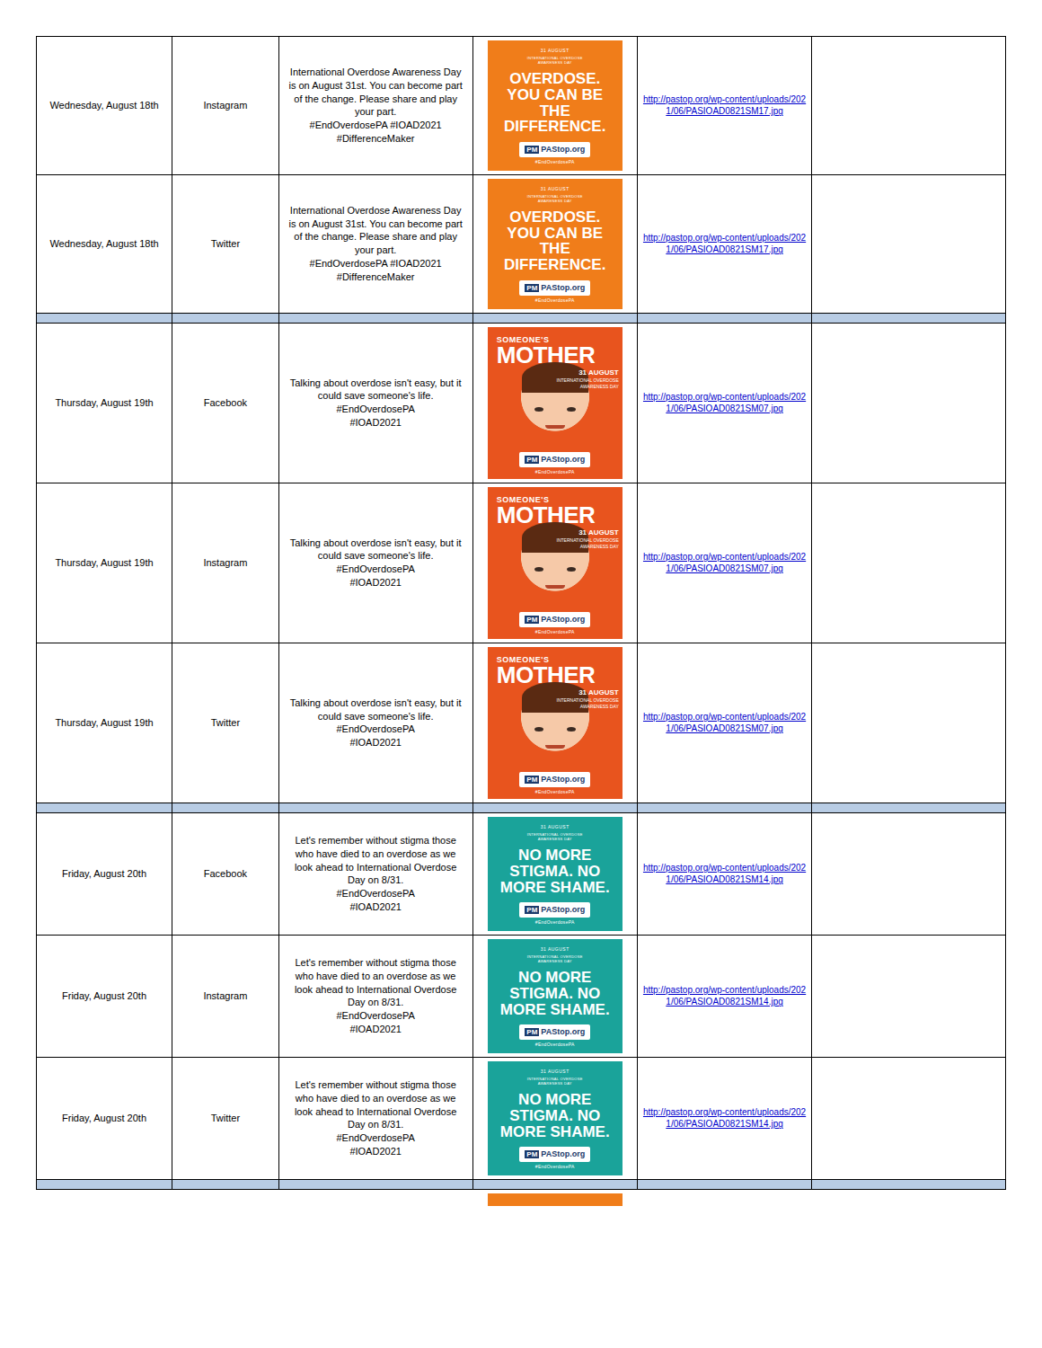| Wednesday, August 18th | Instagram | International Overdose Awareness Day is on August 31st. You can become part of the change. Please share and play your part. #EndOverdosePA #IOAD2021 #DifferenceMaker | 31 August International Overdose Awareness Day Overdose. You can be the difference. PM PAStop.org #EndOverdosePA | http://pastop.org/wp-content/uploads/2021/06/PASIOAD0821SM17.jpg | |
| Wednesday, August 18th | Twitter | International Overdose Awareness Day is on August 31st. You can become part of the change. Please share and play your part. #EndOverdosePA #IOAD2021 #DifferenceMaker | 31 August International Overdose Awareness Day Overdose. You can be the difference. PM PAStop.org #EndOverdosePA | http://pastop.org/wp-content/uploads/2021/06/PASIOAD0821SM17.jpg | |
| Thursday, August 19th | Facebook | Talking about overdose isn't easy, but it could save someone's life. #EndOverdosePA #IOAD2021 | Someone's Mother 31 August International Overdose Awareness Day PM PAStop.org #EndOverdosePA | http://pastop.org/wp-content/uploads/2021/06/PASIOAD0821SM07.jpg | |
| Thursday, August 19th | Instagram | Talking about overdose isn't easy, but it could save someone's life. #EndOverdosePA #IOAD2021 | Someone's Mother 31 August International Overdose Awareness Day PM PAStop.org #EndOverdosePA | http://pastop.org/wp-content/uploads/2021/06/PASIOAD0821SM07.jpg | |
| Thursday, August 19th | Twitter | Talking about overdose isn't easy, but it could save someone's life. #EndOverdosePA #IOAD2021 | Someone's Mother 31 August International Overdose Awareness Day PM PAStop.org #EndOverdosePA | http://pastop.org/wp-content/uploads/2021/06/PASIOAD0821SM07.jpg | |
| Friday, August 20th | Facebook | Let's remember without stigma those who have died to an overdose as we look ahead to International Overdose Day on 8/31. #EndOverdosePA #IOAD2021 | 31 August International Overdose Awareness Day No more stigma. No more shame. PM PAStop.org #EndOverdosePA | http://pastop.org/wp-content/uploads/2021/06/PASIOAD0821SM14.jpg | |
| Friday, August 20th | Instagram | Let's remember without stigma those who have died to an overdose as we look ahead to International Overdose Day on 8/31. #EndOverdosePA #IOAD2021 | 31 August International Overdose Awareness Day No more stigma. No more shame. PM PAStop.org #EndOverdosePA | http://pastop.org/wp-content/uploads/2021/06/PASIOAD0821SM14.jpg | |
| Friday, August 20th | Twitter | Let's remember without stigma those who have died to an overdose as we look ahead to International Overdose Day on 8/31. #EndOverdosePA #IOAD2021 | 31 August International Overdose Awareness Day No more stigma. No more shame. PM PAStop.org #EndOverdosePA | http://pastop.org/wp-content/uploads/2021/06/PASIOAD0821SM14.jpg | |